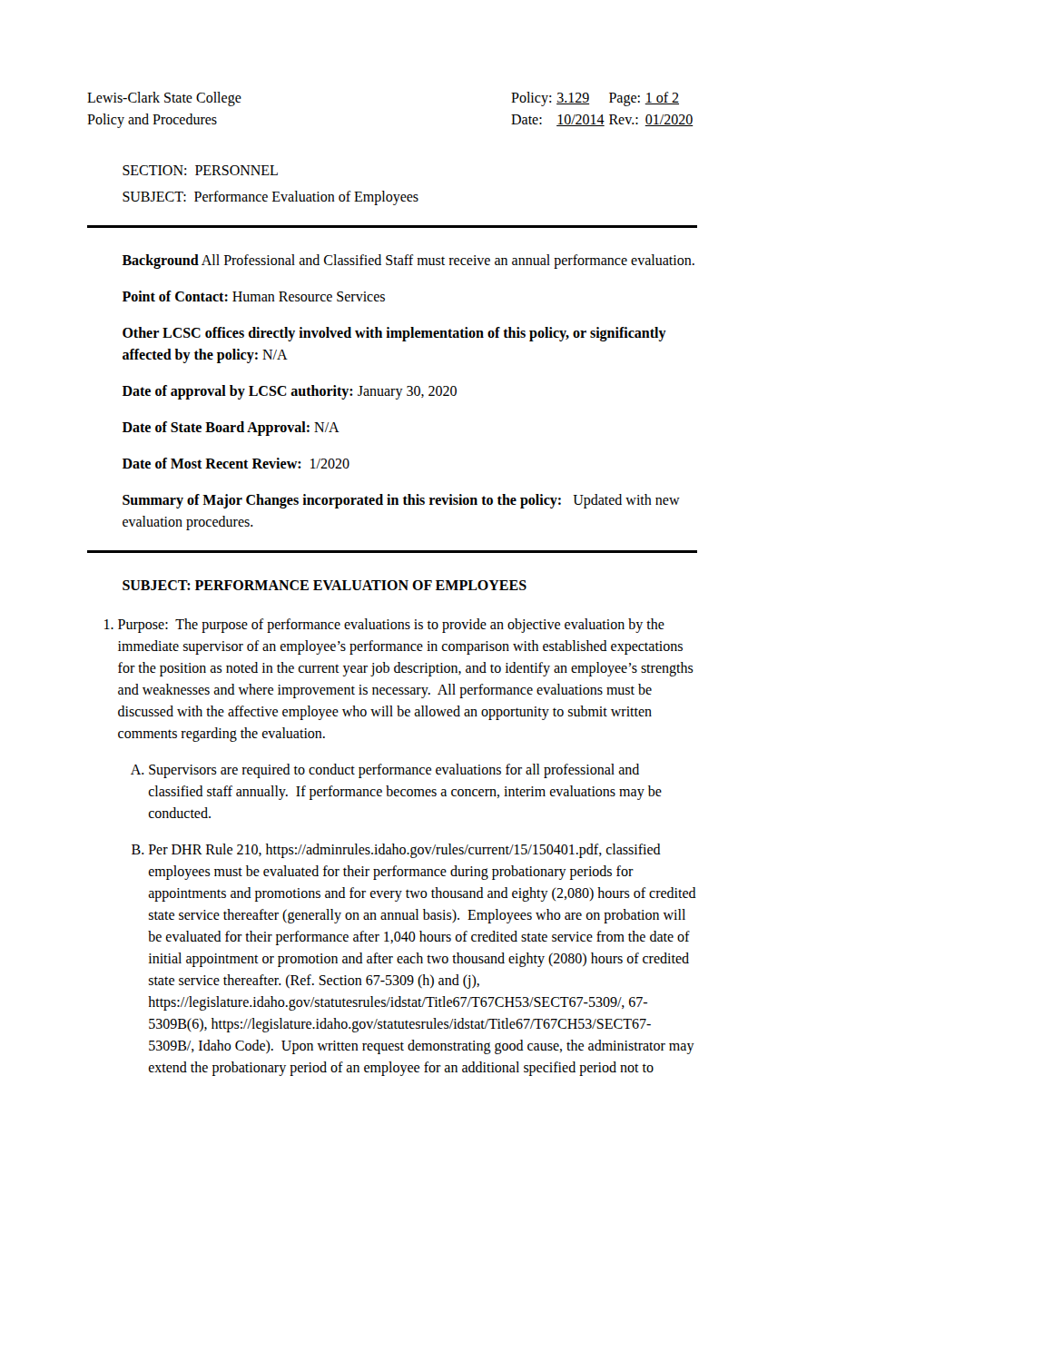Lewis-Clark State College
Policy and Procedures
| Policy: | 3.129 | Page: | 1 of 2 |
| Date: | 10/2014 | Rev.: | 01/2020 |
SECTION: PERSONNEL
SUBJECT: Performance Evaluation of Employees
Background All Professional and Classified Staff must receive an annual performance evaluation.
Point of Contact: Human Resource Services
Other LCSC offices directly involved with implementation of this policy, or significantly affected by the policy: N/A
Date of approval by LCSC authority: January 30, 2020
Date of State Board Approval: N/A
Date of Most Recent Review: 1/2020
Summary of Major Changes incorporated in this revision to the policy: Updated with new evaluation procedures.
SUBJECT: PERFORMANCE EVALUATION OF EMPLOYEES
Purpose: The purpose of performance evaluations is to provide an objective evaluation by the immediate supervisor of an employee’s performance in comparison with established expectations for the position as noted in the current year job description, and to identify an employee’s strengths and weaknesses and where improvement is necessary. All performance evaluations must be discussed with the affective employee who will be allowed an opportunity to submit written comments regarding the evaluation.
Supervisors are required to conduct performance evaluations for all professional and classified staff annually. If performance becomes a concern, interim evaluations may be conducted.
Per DHR Rule 210, https://adminrules.idaho.gov/rules/current/15/150401.pdf, classified employees must be evaluated for their performance during probationary periods for appointments and promotions and for every two thousand and eighty (2,080) hours of credited state service thereafter (generally on an annual basis). Employees who are on probation will be evaluated for their performance after 1,040 hours of credited state service from the date of initial appointment or promotion and after each two thousand eighty (2080) hours of credited state service thereafter. (Ref. Section 67-5309 (h) and (j), https://legislature.idaho.gov/statutesrules/idstat/Title67/T67CH53/SECT67-5309/, 67-5309B(6), https://legislature.idaho.gov/statutesrules/idstat/Title67/T67CH53/SECT67-5309B/, Idaho Code). Upon written request demonstrating good cause, the administrator may extend the probationary period of an employee for an additional specified period not to